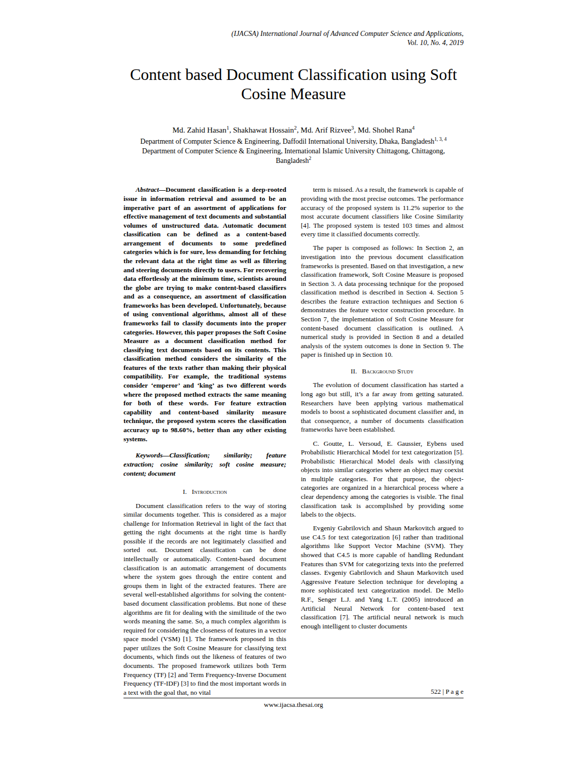(IJACSA) International Journal of Advanced Computer Science and Applications,
Vol. 10, No. 4, 2019
Content based Document Classification using Soft
Cosine Measure
Md. Zahid Hasan1, Shakhawat Hossain2, Md. Arif Rizvee3, Md. Shohel Rana4
Department of Computer Science & Engineering, Daffodil International University, Dhaka, Bangladesh1, 3, 4
Department of Computer Science & Engineering, International Islamic University Chittagong, Chittagong, Bangladesh2
Abstract—Document classification is a deep-rooted issue in information retrieval and assumed to be an imperative part of an assortment of applications for effective management of text documents and substantial volumes of unstructured data. Automatic document classification can be defined as a content-based arrangement of documents to some predefined categories which is for sure, less demanding for fetching the relevant data at the right time as well as filtering and steering documents directly to users. For recovering data effortlessly at the minimum time, scientists around the globe are trying to make content-based classifiers and as a consequence, an assortment of classification frameworks has been developed. Unfortunately, because of using conventional algorithms, almost all of these frameworks fail to classify documents into the proper categories. However, this paper proposes the Soft Cosine Measure as a document classification method for classifying text documents based on its contents. This classification method considers the similarity of the features of the texts rather than making their physical compatibility. For example, the traditional systems consider ‘emperor’ and ‘king’ as two different words where the proposed method extracts the same meaning for both of these words. For feature extraction capability and content-based similarity measure technique, the proposed system scores the classification accuracy up to 98.60%, better than any other existing systems.
Keywords—Classification; similarity; feature extraction; cosine similarity; soft cosine measure; content; document
I. Introduction
Document classification refers to the way of storing similar documents together. This is considered as a major challenge for Information Retrieval in light of the fact that getting the right documents at the right time is hardly possible if the records are not legitimately classified and sorted out. Document classification can be done intellectually or automatically. Content-based document classification is an automatic arrangement of documents where the system goes through the entire content and groups them in light of the extracted features. There are several well-established algorithms for solving the content-based document classification problems. But none of these algorithms are fit for dealing with the similitude of the two words meaning the same. So, a much complex algorithm is required for considering the closeness of features in a vector space model (VSM) [1]. The framework proposed in this paper utilizes the Soft Cosine Measure for classifying text documents, which finds out the likeness of features of two documents. The proposed framework utilizes both Term Frequency (TF) [2] and Term Frequency-Inverse Document Frequency (TF-IDF) [3] to find the most important words in a text with the goal that, no vital
term is missed. As a result, the framework is capable of providing with the most precise outcomes. The performance accuracy of the proposed system is 11.2% superior to the most accurate document classifiers like Cosine Similarity [4]. The proposed system is tested 103 times and almost every time it classified documents correctly.
The paper is composed as follows: In Section 2, an investigation into the previous document classification frameworks is presented. Based on that investigation, a new classification framework, Soft Cosine Measure is proposed in Section 3. A data processing technique for the proposed classification method is described in Section 4. Section 5 describes the feature extraction techniques and Section 6 demonstrates the feature vector construction procedure. In Section 7, the implementation of Soft Cosine Measure for content-based document classification is outlined. A numerical study is provided in Section 8 and a detailed analysis of the system outcomes is done in Section 9. The paper is finished up in Section 10.
II. Background Study
The evolution of document classification has started a long ago but still, it’s a far away from getting saturated. Researchers have been applying various mathematical models to boost a sophisticated document classifier and, in that consequence, a number of documents classification frameworks have been established.
C. Goutte, L. Versoud, E. Gaussier, Eybens used Probabilistic Hierarchical Model for text categorization [5]. Probabilistic Hierarchical Model deals with classifying objects into similar categories where an object may coexist in multiple categories. For that purpose, the object-categories are organized in a hierarchical process where a clear dependency among the categories is visible. The final classification task is accomplished by providing some labels to the objects.
Evgeniy Gabrilovich and Shaun Markovitch argued to use C4.5 for text categorization [6] rather than traditional algorithms like Support Vector Machine (SVM). They showed that C4.5 is more capable of handling Redundant Features than SVM for categorizing texts into the preferred classes. Evgeniy Gabrilovich and Shaun Markovitch used Aggressive Feature Selection technique for developing a more sophisticated text categorization model. De Mello R.F., Senger L.J. and Yang L.T. (2005) introduced an Artificial Neural Network for content-based text classification [7]. The artificial neural network is much enough intelligent to cluster documents
522 | P a g e
www.ijacsa.thesai.org